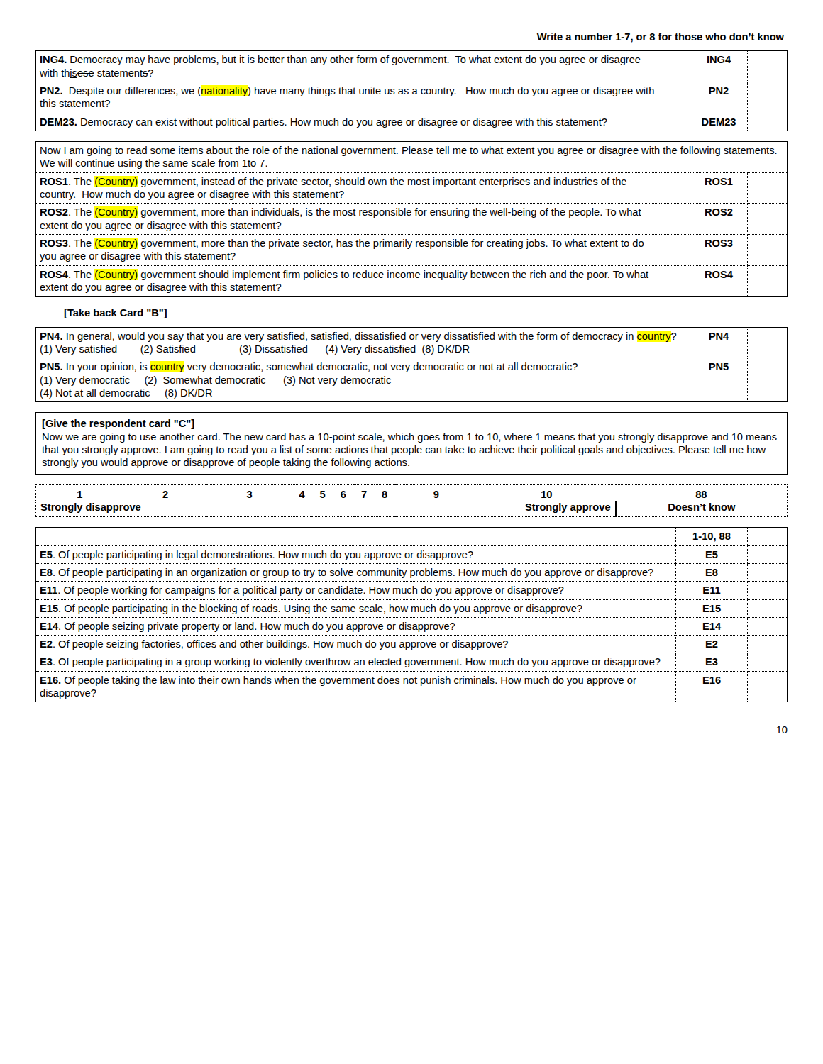| Write a number 1-7, or 8 for those who don’t know |
| ING4. Democracy may have problems, but it is better than any other form of government. To what extent do you agree or disagree with th is ese statement s ? | | ING4 | |
| PN2. Despite our differences, we ( nationality ) have many things that unite us as a country. How much do you agree or disagree with this statement? | | PN2 | |
| DEM23. Democracy can exist without political parties. How much do you agree or disagree or disagree with this statement? | | DEM23 | |
| Now I am going to read some items about the role of the national government. Please tell me to what extent you agree or disagree with the following statements. We will continue using the same scale from 1to 7. |
| ROS1 . The (Country) government, instead of the private sector, should own the most important enterprises and industries of the country. How much do you agree or disagree with this statement? | | ROS1 | |
| ROS2 . The (Country) government, more than individuals, is the most responsible for ensuring the well-being of the people. To what extent do you agree or disagree with this statement? | | ROS2 | |
| ROS3 . The (Country) government, more than the private sector, has the primarily responsible for creating jobs. To what extent to do you agree or disagree with this statement? | | ROS3 | |
| ROS4 . The (Country) government should implement firm policies to reduce income inequality between the rich and the poor. To what extent do you agree or disagree with this statement? | | ROS4 | |
[Take back Card "B"]
| PN4. In general, would you say that you are very satisfied, satisfied, dissatisfied or very dissatisfied with the form of democracy in country ? (1) Very satisfied (2) Satisfied (3) Dissatisfied (4) Very dissatisfied (8) DK/DR | PN4 | |
| PN5. In your opinion, is country very democratic, somewhat democratic, not very democratic or not at all democratic? (1) Very democratic (2) Somewhat democratic (3) Not very democratic (4) Not at all democratic (8) DK/DR | PN5 | |
[Give the respondent card "C"]
Now we are going to use another card. The new card has a 10-point scale, which goes from 1 to 10, where 1 means that you strongly disapprove and 10 means that you strongly approve. I am going to read you a list of some actions that people can take to achieve their political goals and objectives. Please tell me how strongly you would approve or disapprove of people taking the following actions.
| 1 | 2 | 3 | 4 | 5 | 6 | 7 | 8 | 9 | 10 | 88 |
| Strongly disapprove | | Strongly approve | Doesn’t know |
| | 1-10, 88 | |
| E5 . Of people participating in legal demonstrations. How much do you approve or disapprove? | E5 | |
| E8 . Of people participating in an organization or group to try to solve community problems. How much do you approve or disapprove? | E8 | |
| E11 . Of people working for campaigns for a political party or candidate. How much do you approve or disapprove? | E11 | |
| E15 . Of people participating in the blocking of roads. Using the same scale, how much do you approve or disapprove? | E15 | |
| E14 . Of people seizing private property or land. How much do you approve or disapprove? | E14 | |
| E2 . Of people seizing factories, offices and other buildings. How much do you approve or disapprove? | E2 | |
| E3 . Of people participating in a group working to violently overthrow an elected government. How much do you approve or disapprove? | E3 | |
| E16. Of people taking the law into their own hands when the government does not punish criminals. How much do you approve or disapprove? | E16 | |
10